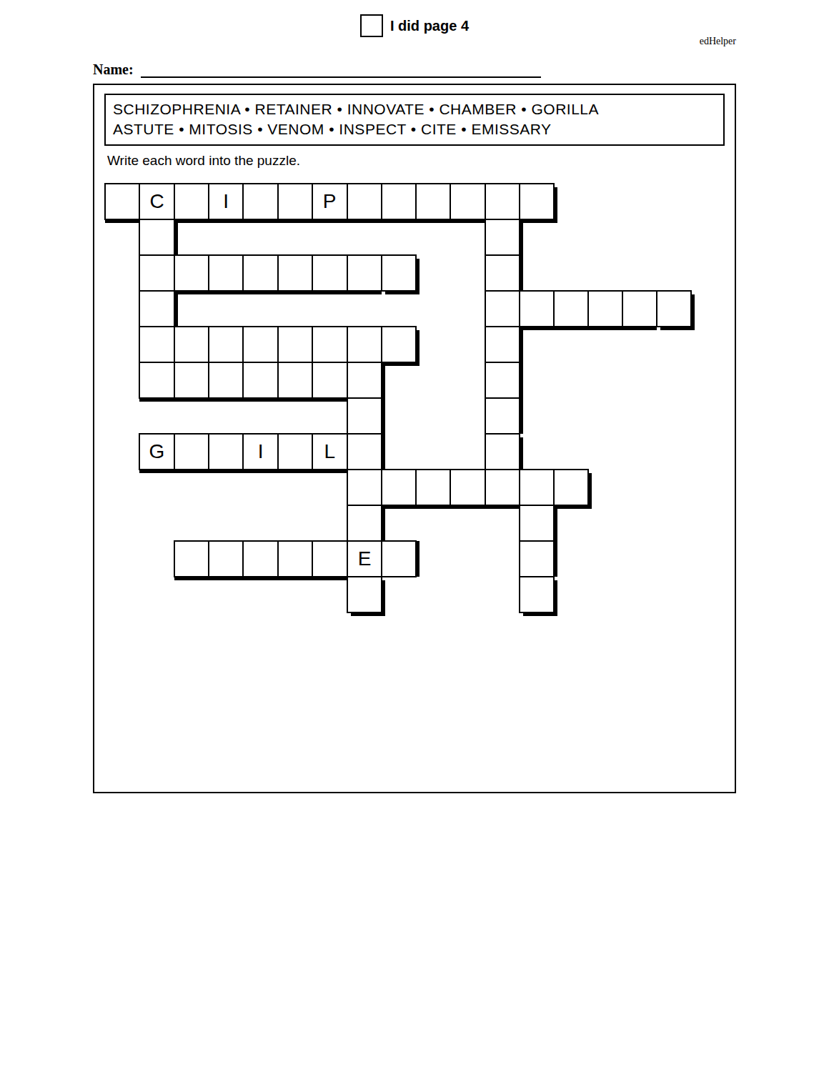I did page 4
edHelper
Name:
SCHIZOPHRENIA • RETAINER • INNOVATE • CHAMBER • GORILLA
ASTUTE • MITOSIS • VENOM • INSPECT • CITE • EMISSARY
Write each word into the puzzle.
| | C | | I | | | P | | | | | | | | | | | |
| | G | | | I | | L | | | | | | | | | | | |
| | | | | | | | E | | | | | | | | | | |